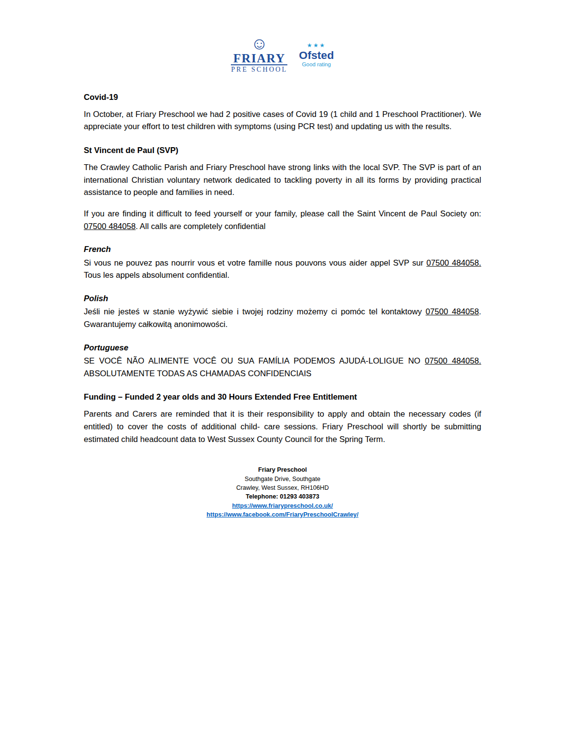☺ FRIARY PRE SCHOOL ★★★ Ofsted Good rating
Covid-19
In October, at Friary Preschool we had 2 positive cases of Covid 19 (1 child and 1 Preschool Practitioner). We appreciate your effort to test children with symptoms (using PCR test) and updating us with the results.
St Vincent de Paul (SVP)
The Crawley Catholic Parish and Friary Preschool have strong links with the local SVP. The SVP is part of an international Christian voluntary network dedicated to tackling poverty in all its forms by providing practical assistance to people and families in need.
If you are finding it difficult to feed yourself or your family, please call the Saint Vincent de Paul Society on: 07500 484058. All calls are completely confidential
French
Si vous ne pouvez pas nourrir vous et votre famille nous pouvons vous aider appel SVP sur 07500 484058. Tous les appels absolument confidential.
Polish
Jeśli nie jesteś w stanie wyżywić siebie i twojej rodziny możemy ci pomóc tel kontaktowy 07500 484058. Gwarantujemy całkowitą anonimowości.
Portuguese
Se você não alimente você ou sua família podemos ajudá-loligue no 07500 484058. Absolutamente todas as chamadas confidenciais
Funding – Funded 2 year olds and 30 Hours Extended Free Entitlement
Parents and Carers are reminded that it is their responsibility to apply and obtain the necessary codes (if entitled) to cover the costs of additional child- care sessions. Friary Preschool will shortly be submitting estimated child headcount data to West Sussex County Council for the Spring Term.
Friary Preschool
Southgate Drive, Southgate
Crawley, West Sussex, RH106HD
Telephone: 01293 403873
https://www.friarypreschool.co.uk/
https://www.facebook.com/FriaryPreschoolCrawley/